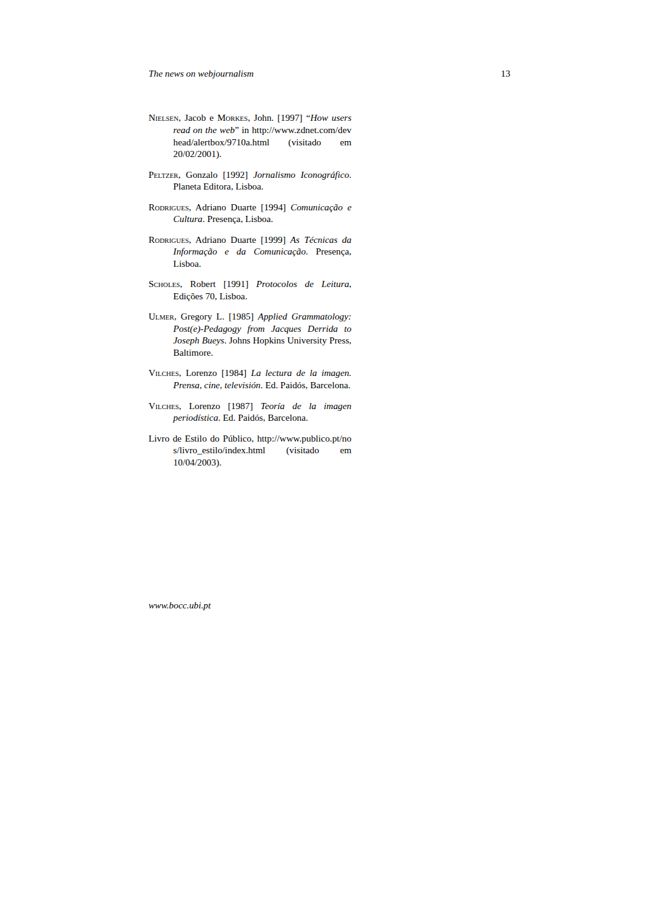The news on webjournalism 13
Nielsen, Jacob e Morkes, John. [1997] “How users read on the web” in http://www.zdnet.com/devhead/alertbox/9710a.html (visitado em 20/02/2001).
Peltzer, Gonzalo [1992] Jornalismo Iconográfico. Planeta Editora, Lisboa.
Rodrigues, Adriano Duarte [1994] Comunicação e Cultura. Presença, Lisboa.
Rodrigues, Adriano Duarte [1999] As Técnicas da Informação e da Comunicação. Presença, Lisboa.
Scholes, Robert [1991] Protocolos de Leitura, Edições 70, Lisboa.
Ulmer, Gregory L. [1985] Applied Grammatology: Post(e)-Pedagogy from Jacques Derrida to Joseph Bueys. Johns Hopkins University Press, Baltimore.
Vilches, Lorenzo [1984] La lectura de la imagen. Prensa, cine, televisión. Ed. Paidós, Barcelona.
Vilches, Lorenzo [1987] Teoría de la imagen periodística. Ed. Paidós, Barcelona.
Livro de Estilo do Público, http://www.publico.pt/nos/livro_estilo/index.html (visitado em 10/04/2003).
www.bocc.ubi.pt